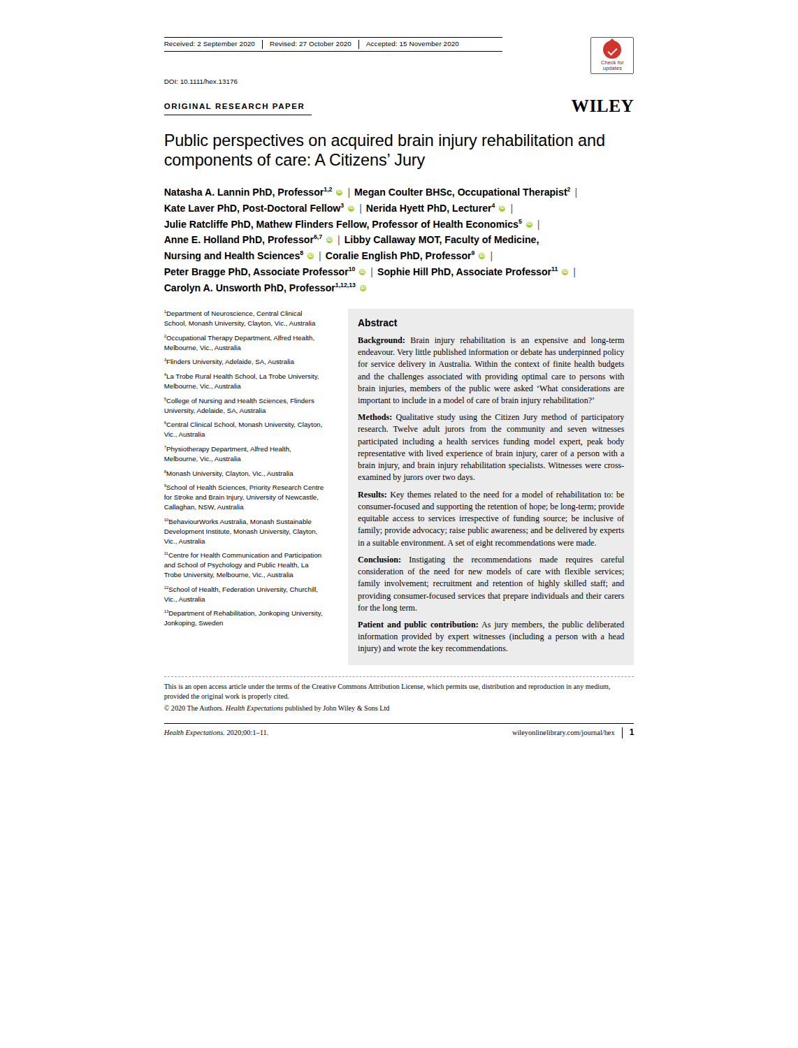Received: 2 September 2020 Revised: 27 October 2020 Accepted: 15 November 2020
Check for
updates
DOI: 10.1111/hex.13176
ORIGINAL RESEARCH PAPER
WILEY
Public perspectives on acquired brain injury rehabilitation and components of care: A Citizens’ Jury
Natasha A. Lannin PhD, Professor1,2 |Megan Coulter BHSc, Occupational Therapist2|
Kate Laver PhD, Post-Doctoral Fellow3 |Nerida Hyett PhD, Lecturer4 |
Julie Ratcliffe PhD, Mathew Flinders Fellow, Professor of Health Economics5 |
Anne E. Holland PhD, Professor6,7 |Libby Callaway MOT, Faculty of Medicine,
Nursing and Health Sciences8 |Coralie English PhD, Professor9 |
Peter Bragge PhD, Associate Professor10 |Sophie Hill PhD, Associate Professor11 |
Carolyn A. Unsworth PhD, Professor1,12,13
1Department of Neuroscience, Central Clinical School, Monash University, Clayton, Vic., Australia
2Occupational Therapy Department, Alfred Health, Melbourne, Vic., Australia
3Flinders University, Adelaide, SA, Australia
4La Trobe Rural Health School, La Trobe University, Melbourne, Vic., Australia
5College of Nursing and Health Sciences, Flinders University, Adelaide, SA, Australia
6Central Clinical School, Monash University, Clayton, Vic., Australia
7Physiotherapy Department, Alfred Health, Melbourne, Vic., Australia
8Monash University, Clayton, Vic., Australia
9School of Health Sciences, Priority Research Centre for Stroke and Brain Injury, University of Newcastle, Callaghan, NSW, Australia
10BehaviourWorks Australia, Monash Sustainable Development Institute, Monash University, Clayton, Vic., Australia
11Centre for Health Communication and Participation and School of Psychology and Public Health, La Trobe University, Melbourne, Vic., Australia
12School of Health, Federation University, Churchill, Vic., Australia
13Department of Rehabilitation, Jonkoping University, Jonkoping, Sweden
Abstract
Background: Brain injury rehabilitation is an expensive and long-term endeavour. Very little published information or debate has underpinned policy for service delivery in Australia. Within the context of finite health budgets and the challenges associated with providing optimal care to persons with brain injuries, members of the public were asked ‘What considerations are important to include in a model of care of brain injury rehabilitation?’
Methods: Qualitative study using the Citizen Jury method of participatory research. Twelve adult jurors from the community and seven witnesses participated including a health services funding model expert, peak body representative with lived experience of brain injury, carer of a person with a brain injury, and brain injury rehabilitation specialists. Witnesses were cross-examined by jurors over two days.
Results: Key themes related to the need for a model of rehabilitation to: be consumer-focused and supporting the retention of hope; be long-term; provide equitable access to services irrespective of funding source; be inclusive of family; provide advocacy; raise public awareness; and be delivered by experts in a suitable environment. A set of eight recommendations were made.
Conclusion: Instigating the recommendations made requires careful consideration of the need for new models of care with flexible services; family involvement; recruitment and retention of highly skilled staff; and providing consumer-focused services that prepare individuals and their carers for the long term.
Patient and public contribution: As jury members, the public deliberated information provided by expert witnesses (including a person with a head injury) and wrote the key recommendations.
This is an open access article under the terms of the Creative Commons Attribution License, which permits use, distribution and reproduction in any medium, provided the original work is properly cited.
© 2020 The Authors. Health Expectations published by John Wiley & Sons Ltd
Health Expectations. 2020;00:1–11.
wileyonlinelibrary.com/journal/hex 1